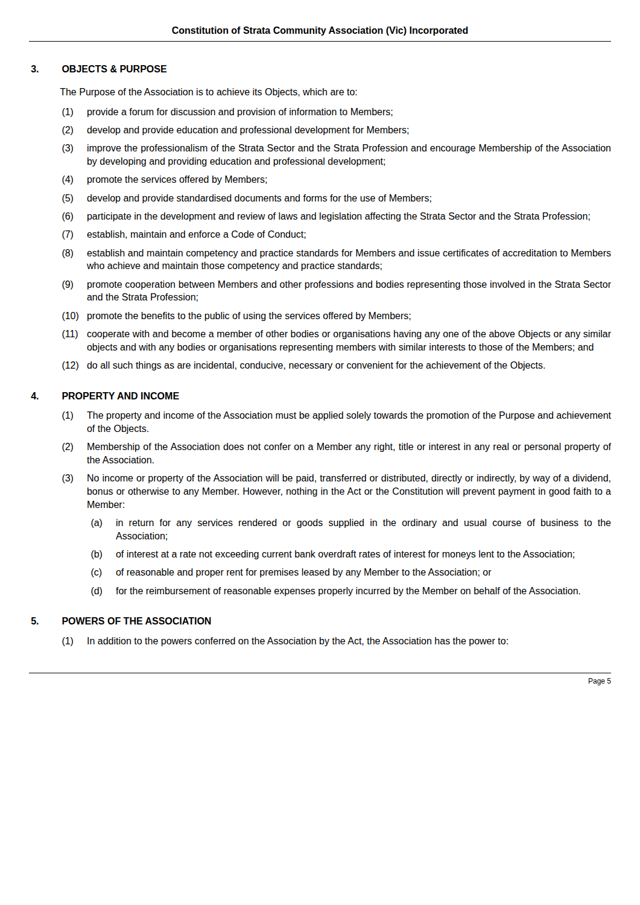Constitution of Strata Community Association (Vic) Incorporated
3.
Objects & Purpose
The Purpose of the Association is to achieve its Objects, which are to:
(1)
provide a forum for discussion and provision of information to Members;
(2)
develop and provide education and professional development for Members;
(3)
improve the professionalism of the Strata Sector and the Strata Profession and encourage Membership of the Association by developing and providing education and professional development;
(4)
promote the services offered by Members;
(5)
develop and provide standardised documents and forms for the use of Members;
(6)
participate in the development and review of laws and legislation affecting the Strata Sector and the Strata Profession;
(7)
establish, maintain and enforce a Code of Conduct;
(8)
establish and maintain competency and practice standards for Members and issue certificates of accreditation to Members who achieve and maintain those competency and practice standards;
(9)
promote cooperation between Members and other professions and bodies representing those involved in the Strata Sector and the Strata Profession;
(10)
promote the benefits to the public of using the services offered by Members;
(11)
cooperate with and become a member of other bodies or organisations having any one of the above Objects or any similar objects and with any bodies or organisations representing members with similar interests to those of the Members; and
(12)
do all such things as are incidental, conducive, necessary or convenient for the achievement of the Objects.
4.
Property and Income
(1)
The property and income of the Association must be applied solely towards the promotion of the Purpose and achievement of the Objects.
(2)
Membership of the Association does not confer on a Member any right, title or interest in any real or personal property of the Association.
(3)
No income or property of the Association will be paid, transferred or distributed, directly or indirectly, by way of a dividend, bonus or otherwise to any Member. However, nothing in the Act or the Constitution will prevent payment in good faith to a Member:
(a)
in return for any services rendered or goods supplied in the ordinary and usual course of business to the Association;
(b)
of interest at a rate not exceeding current bank overdraft rates of interest for moneys lent to the Association;
(c)
of reasonable and proper rent for premises leased by any Member to the Association; or
(d)
for the reimbursement of reasonable expenses properly incurred by the Member on behalf of the Association.
5.
Powers of the Association
(1)
In addition to the powers conferred on the Association by the Act, the Association has the power to:
Page 5